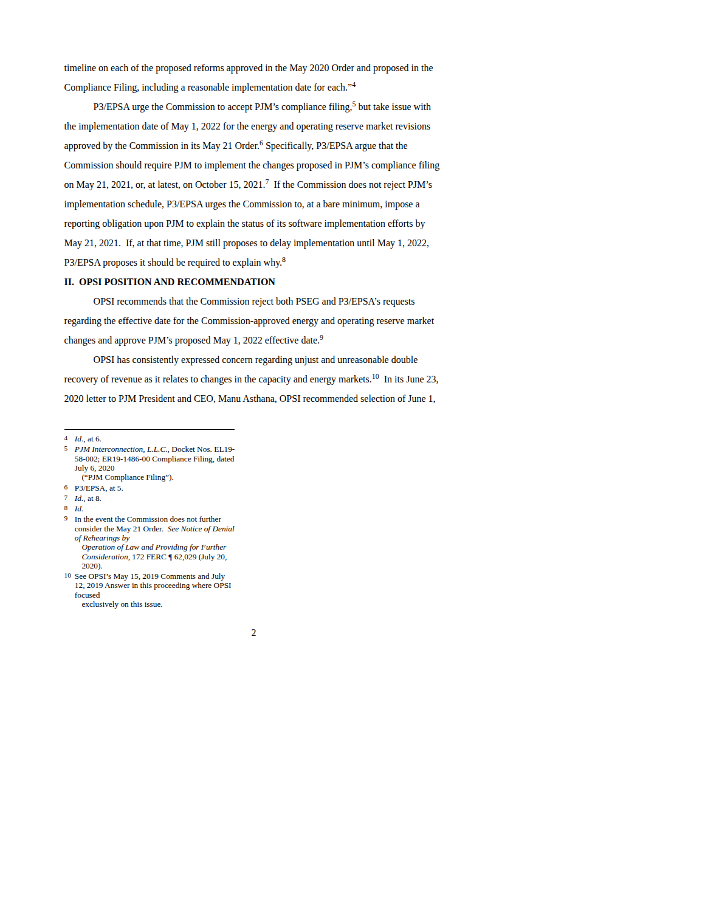timeline on each of the proposed reforms approved in the May 2020 Order and proposed in the Compliance Filing, including a reasonable implementation date for each.”4
P3/EPSA urge the Commission to accept PJM’s compliance filing,5 but take issue with the implementation date of May 1, 2022 for the energy and operating reserve market revisions approved by the Commission in its May 21 Order.6 Specifically, P3/EPSA argue that the Commission should require PJM to implement the changes proposed in PJM’s compliance filing on May 21, 2021, or, at latest, on October 15, 2021.7 If the Commission does not reject PJM’s implementation schedule, P3/EPSA urges the Commission to, at a bare minimum, impose a reporting obligation upon PJM to explain the status of its software implementation efforts by May 21, 2021. If, at that time, PJM still proposes to delay implementation until May 1, 2022, P3/EPSA proposes it should be required to explain why.8
II. OPSI POSITION AND RECOMMENDATION
OPSI recommends that the Commission reject both PSEG and P3/EPSA’s requests regarding the effective date for the Commission-approved energy and operating reserve market changes and approve PJM’s proposed May 1, 2022 effective date.9
OPSI has consistently expressed concern regarding unjust and unreasonable double recovery of revenue as it relates to changes in the capacity and energy markets.10 In its June 23, 2020 letter to PJM President and CEO, Manu Asthana, OPSI recommended selection of June 1,
4 Id., at 6.
5 PJM Interconnection, L.L.C., Docket Nos. EL19-58-002; ER19-1486-00 Compliance Filing, dated July 6, 2020 (“PJM Compliance Filing”).
6 P3/EPSA, at 5.
7 Id., at 8.
8 Id.
9 In the event the Commission does not further consider the May 21 Order. See Notice of Denial of Rehearings by Operation of Law and Providing for Further Consideration, 172 FERC ¶ 62,029 (July 20, 2020).
10 See OPSI’s May 15, 2019 Comments and July 12, 2019 Answer in this proceeding where OPSI focused exclusively on this issue.
2